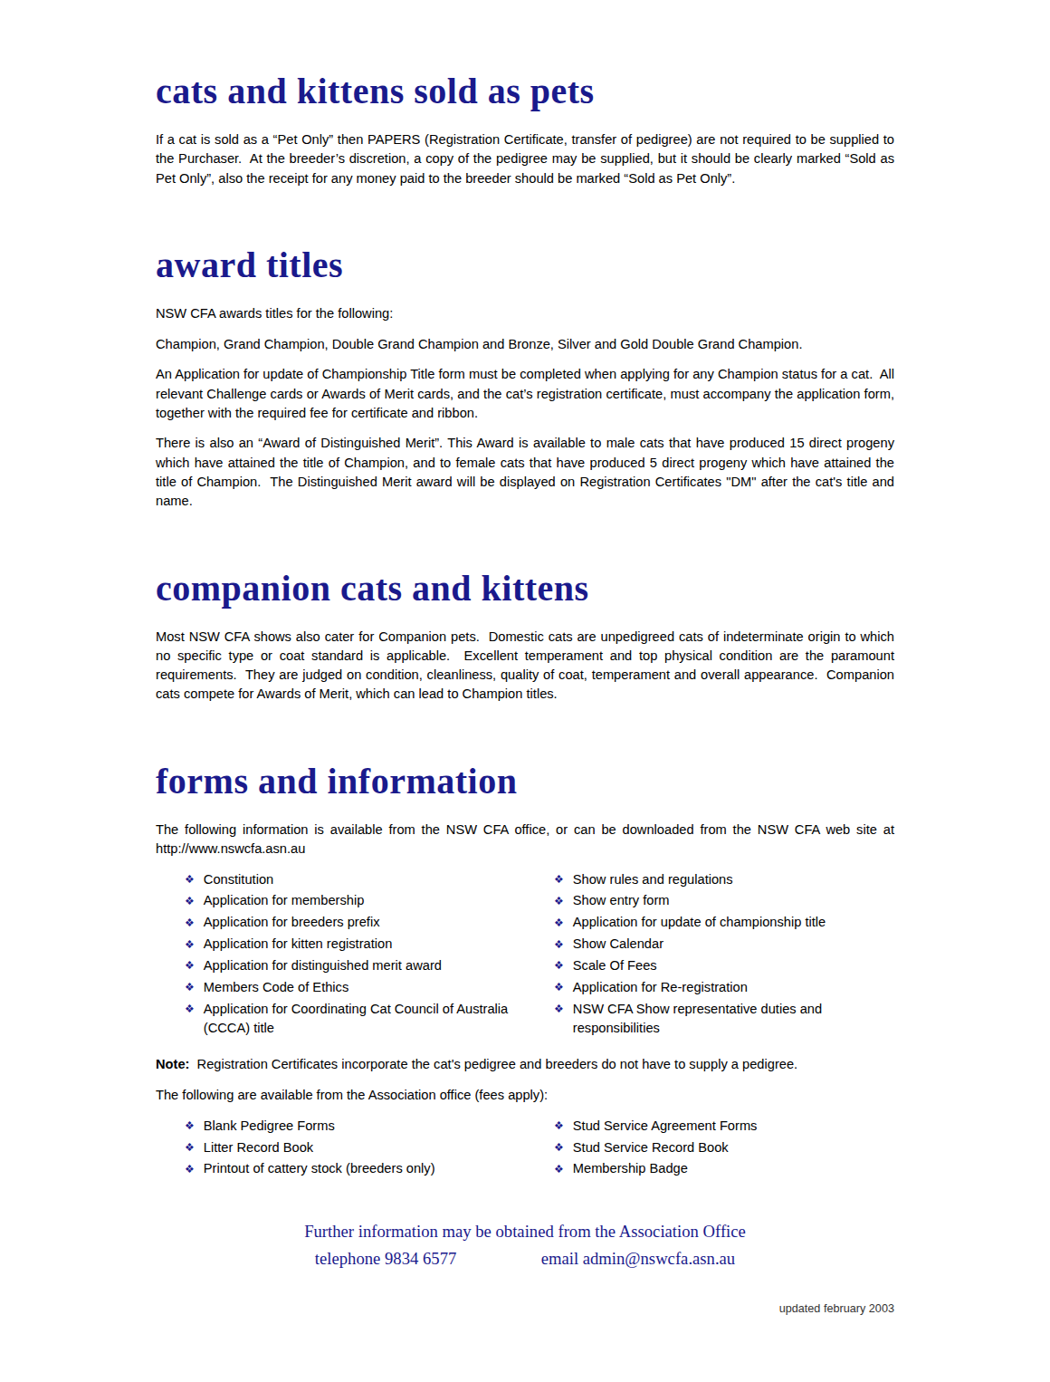cats and kittens sold as pets
If a cat is sold as a “Pet Only” then PAPERS (Registration Certificate, transfer of pedigree) are not required to be supplied to the Purchaser. At the breeder’s discretion, a copy of the pedigree may be supplied, but it should be clearly marked “Sold as Pet Only”, also the receipt for any money paid to the breeder should be marked “Sold as Pet Only”.
award titles
NSW CFA awards titles for the following:
Champion, Grand Champion, Double Grand Champion and Bronze, Silver and Gold Double Grand Champion.
An Application for update of Championship Title form must be completed when applying for any Champion status for a cat. All relevant Challenge cards or Awards of Merit cards, and the cat’s registration certificate, must accompany the application form, together with the required fee for certificate and ribbon.
There is also an “Award of Distinguished Merit”. This Award is available to male cats that have produced 15 direct progeny which have attained the title of Champion, and to female cats that have produced 5 direct progeny which have attained the title of Champion. The Distinguished Merit award will be displayed on Registration Certificates "DM" after the cat's title and name.
companion cats and kittens
Most NSW CFA shows also cater for Companion pets. Domestic cats are unpedigreed cats of indeterminate origin to which no specific type or coat standard is applicable. Excellent temperament and top physical condition are the paramount requirements. They are judged on condition, cleanliness, quality of coat, temperament and overall appearance. Companion cats compete for Awards of Merit, which can lead to Champion titles.
forms and information
The following information is available from the NSW CFA office, or can be downloaded from the NSW CFA web site at http://www.nswcfa.asn.au
| Constitution Application for membership Application for breeders prefix Application for kitten registration Application for distinguished merit award Members Code of Ethics Application for Coordinating Cat Council of Australia (CCCA) title | Show rules and regulations Show entry form Application for update of championship title Show Calendar Scale Of Fees Application for Re-registration NSW CFA Show representative duties and responsibilities |
Note: Registration Certificates incorporate the cat's pedigree and breeders do not have to supply a pedigree.
The following are available from the Association office (fees apply):
| Blank Pedigree Forms Litter Record Book Printout of cattery stock (breeders only) | Stud Service Agreement Forms Stud Service Record Book Membership Badge |
Further information may be obtained from the Association Office telephone 9834 6577 email admin@nswcfa.asn.au
updated february 2003